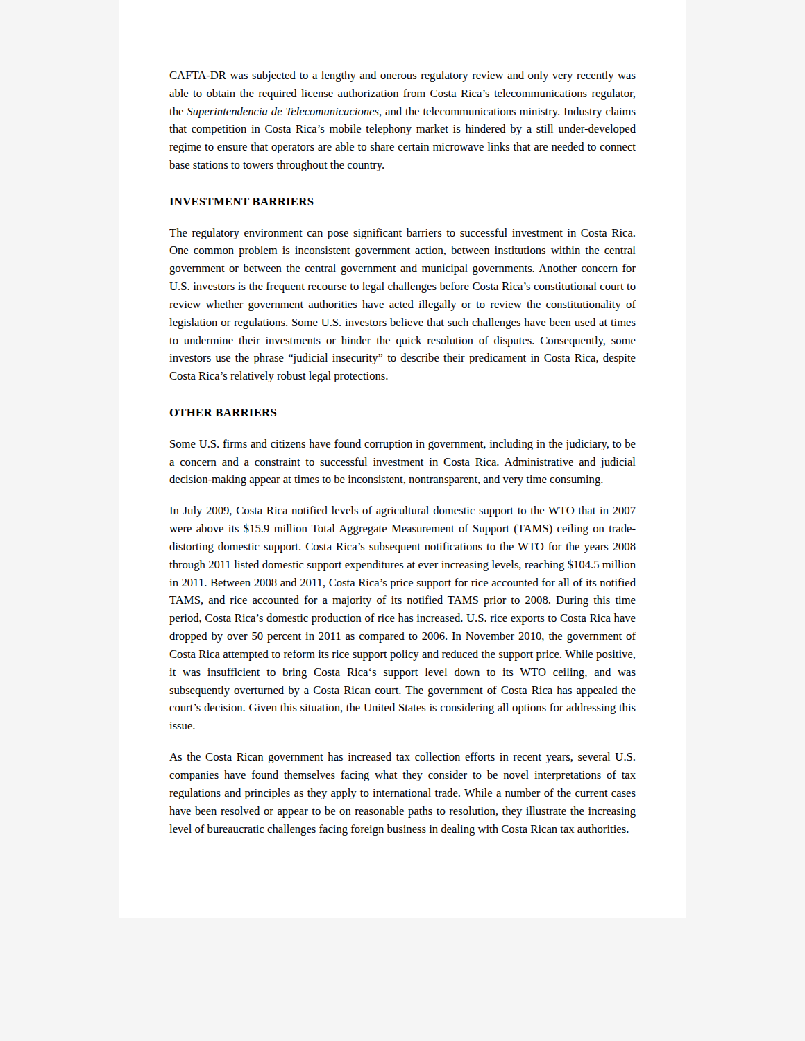CAFTA-DR was subjected to a lengthy and onerous regulatory review and only very recently was able to obtain the required license authorization from Costa Rica’s telecommunications regulator, the Superintendencia de Telecomunicaciones, and the telecommunications ministry. Industry claims that competition in Costa Rica’s mobile telephony market is hindered by a still under-developed regime to ensure that operators are able to share certain microwave links that are needed to connect base stations to towers throughout the country.
INVESTMENT BARRIERS
The regulatory environment can pose significant barriers to successful investment in Costa Rica. One common problem is inconsistent government action, between institutions within the central government or between the central government and municipal governments. Another concern for U.S. investors is the frequent recourse to legal challenges before Costa Rica’s constitutional court to review whether government authorities have acted illegally or to review the constitutionality of legislation or regulations. Some U.S. investors believe that such challenges have been used at times to undermine their investments or hinder the quick resolution of disputes. Consequently, some investors use the phrase “judicial insecurity” to describe their predicament in Costa Rica, despite Costa Rica’s relatively robust legal protections.
OTHER BARRIERS
Some U.S. firms and citizens have found corruption in government, including in the judiciary, to be a concern and a constraint to successful investment in Costa Rica. Administrative and judicial decision-making appear at times to be inconsistent, nontransparent, and very time consuming.
In July 2009, Costa Rica notified levels of agricultural domestic support to the WTO that in 2007 were above its $15.9 million Total Aggregate Measurement of Support (TAMS) ceiling on trade-distorting domestic support. Costa Rica’s subsequent notifications to the WTO for the years 2008 through 2011 listed domestic support expenditures at ever increasing levels, reaching $104.5 million in 2011. Between 2008 and 2011, Costa Rica’s price support for rice accounted for all of its notified TAMS, and rice accounted for a majority of its notified TAMS prior to 2008. During this time period, Costa Rica’s domestic production of rice has increased. U.S. rice exports to Costa Rica have dropped by over 50 percent in 2011 as compared to 2006. In November 2010, the government of Costa Rica attempted to reform its rice support policy and reduced the support price. While positive, it was insufficient to bring Costa Rica‘s support level down to its WTO ceiling, and was subsequently overturned by a Costa Rican court. The government of Costa Rica has appealed the court’s decision. Given this situation, the United States is considering all options for addressing this issue.
As the Costa Rican government has increased tax collection efforts in recent years, several U.S. companies have found themselves facing what they consider to be novel interpretations of tax regulations and principles as they apply to international trade. While a number of the current cases have been resolved or appear to be on reasonable paths to resolution, they illustrate the increasing level of bureaucratic challenges facing foreign business in dealing with Costa Rican tax authorities.